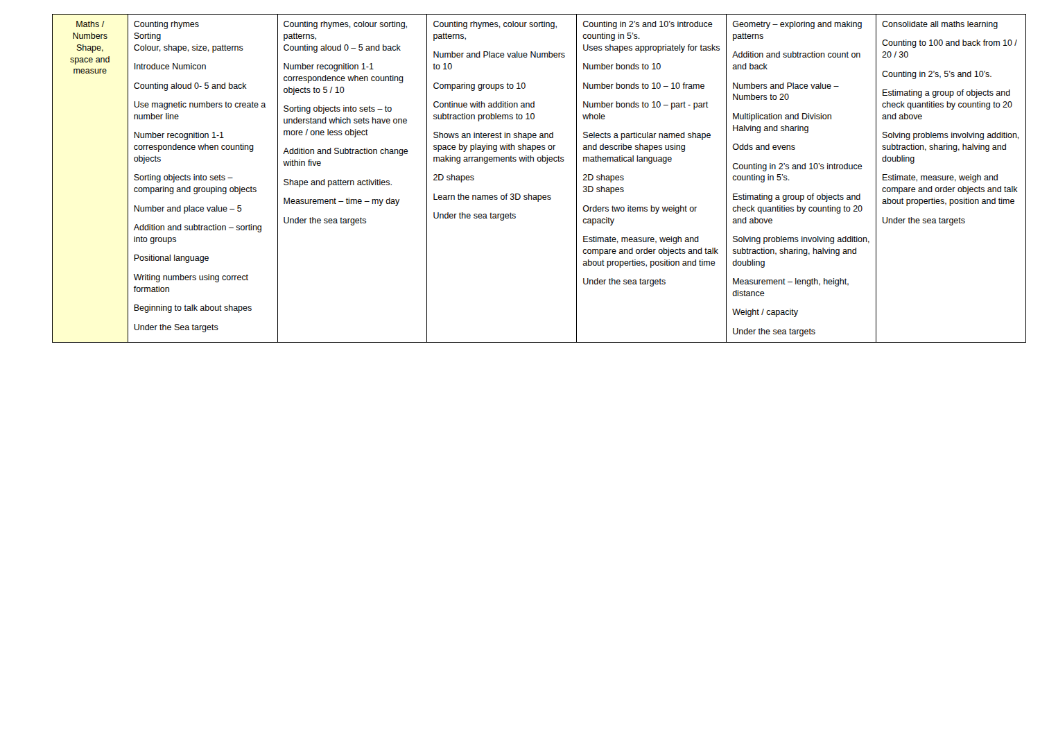| | Maths / Numbers Shape, space and measure | Counting rhymes Sorting Colour, shape, size, patterns Introduce Numicon Counting aloud 0- 5 and back Use magnetic numbers to create a number line Number recognition 1-1 correspondence when counting objects Sorting objects into sets – comparing and grouping objects Number and place value – 5 Addition and subtraction – sorting into groups Positional language Writing numbers using correct formation Beginning to talk about shapes Under the Sea targets | Counting rhymes, colour sorting, patterns, Counting aloud 0 – 5 and back Number recognition 1-1 correspondence when counting objects to 5 / 10 Sorting objects into sets – to understand which sets have one more / one less object Addition and Subtraction change within five Shape and pattern activities. Measurement – time – my day Under the sea targets | Counting rhymes, colour sorting, patterns, Number and Place value Numbers to 10 Comparing groups to 10 Continue with addition and subtraction problems to 10 Shows an interest in shape and space by playing with shapes or making arrangements with objects 2D shapes Learn the names of 3D shapes Under the sea targets | Counting in 2’s and 10’s introduce counting in 5’s. Uses shapes appropriately for tasks Number bonds to 10 Number bonds to 10 – 10 frame Number bonds to 10 – part - part whole Selects a particular named shape and describe shapes using mathematical language 2D shapes 3D shapes Orders two items by weight or capacity Estimate, measure, weigh and compare and order objects and talk about properties, position and time Under the sea targets | Geometry – exploring and making patterns Addition and subtraction count on and back Numbers and Place value – Numbers to 20 Multiplication and Division Halving and sharing Odds and evens Counting in 2’s and 10’s introduce counting in 5’s. Estimating a group of objects and check quantities by counting to 20 and above Solving problems involving addition, subtraction, sharing, halving and doubling Measurement – length, height, distance Weight / capacity Under the sea targets | Consolidate all maths learning Counting to 100 and back from 10 / 20 / 30 Counting in 2’s, 5’s and 10’s. Estimating a group of objects and check quantities by counting to 20 and above Solving problems involving addition, subtraction, sharing, halving and doubling Estimate, measure, weigh and compare and order objects and talk about properties, position and time Under the sea targets |